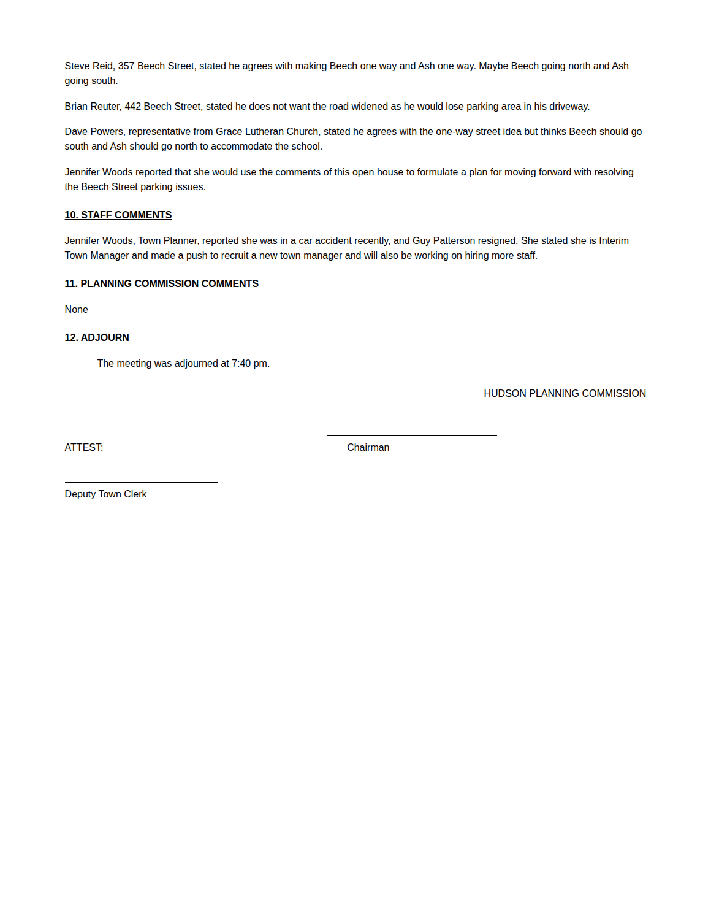Steve Reid, 357 Beech Street, stated he agrees with making Beech one way and Ash one way. Maybe Beech going north and Ash going south.
Brian Reuter, 442 Beech Street, stated he does not want the road widened as he would lose parking area in his driveway.
Dave Powers, representative from Grace Lutheran Church, stated he agrees with the one-way street idea but thinks Beech should go south and Ash should go north to accommodate the school.
Jennifer Woods reported that she would use the comments of this open house to formulate a plan for moving forward with resolving the Beech Street parking issues.
10. STAFF COMMENTS
Jennifer Woods, Town Planner, reported she was in a car accident recently, and Guy Patterson resigned. She stated she is Interim Town Manager and made a push to recruit a new town manager and will also be working on hiring more staff.
11. PLANNING COMMISSION COMMENTS
None
12. ADJOURN
The meeting was adjourned at 7:40 pm.
HUDSON PLANNING COMMISSION
| ATTEST: | Chairman |
| Deputy Town Clerk | |